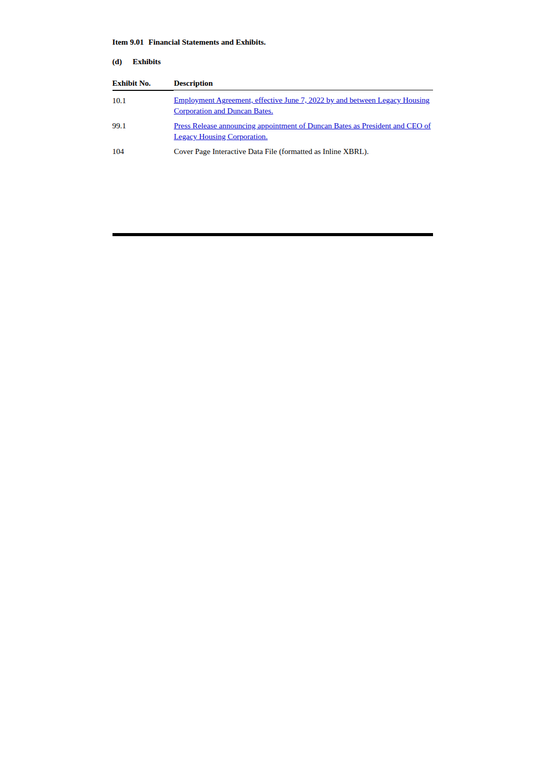Item 9.01 Financial Statements and Exhibits.
(d) Exhibits
| Exhibit No. | Description |
| --- | --- |
| 10.1 | Employment Agreement, effective June 7, 2022 by and between Legacy Housing Corporation and Duncan Bates. |
| 99.1 | Press Release announcing appointment of Duncan Bates as President and CEO of Legacy Housing Corporation. |
| 104 | Cover Page Interactive Data File (formatted as Inline XBRL). |